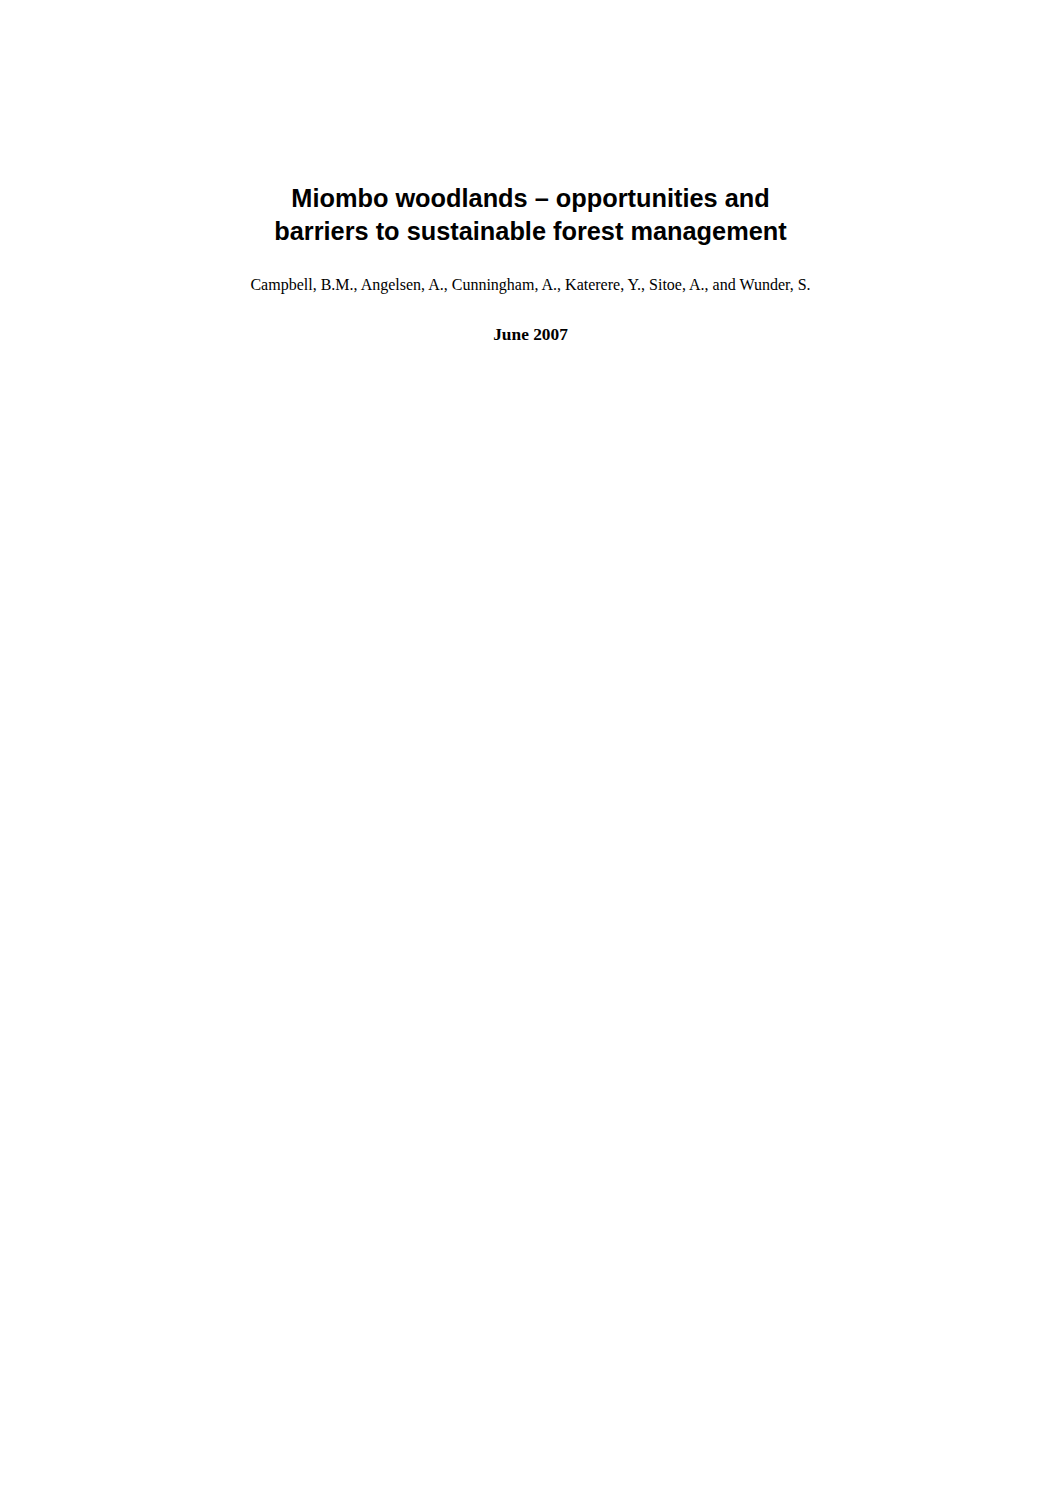Miombo woodlands – opportunities and barriers to sustainable forest management
Campbell, B.M., Angelsen, A., Cunningham, A., Katerere, Y., Sitoe, A., and Wunder, S.
June 2007